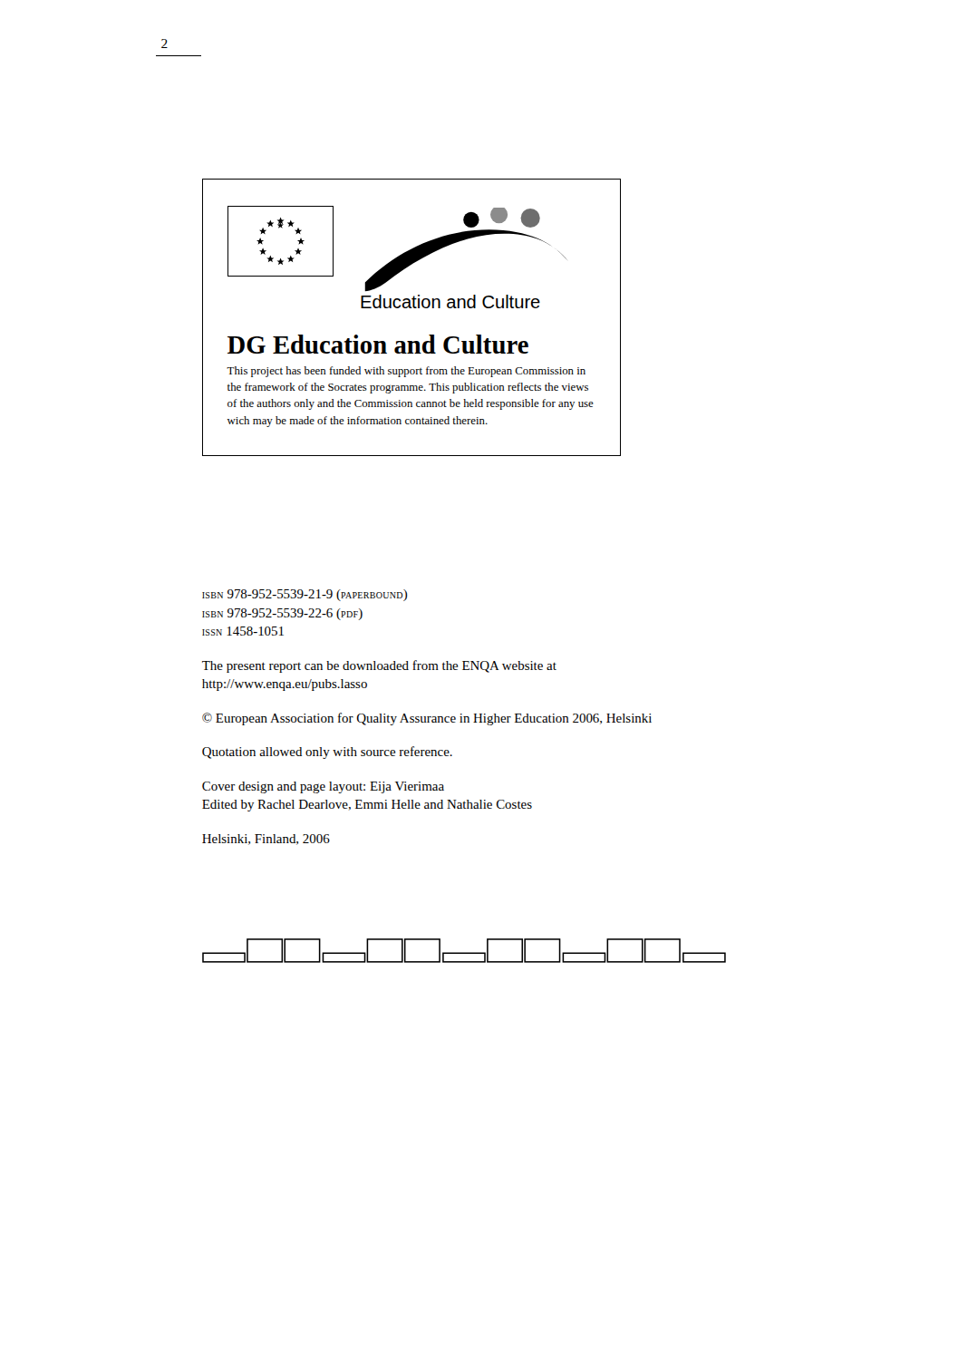2
Education and Culture
DG Education and Culture
This project has been funded with support from the European Commission in the framework of the Socrates programme. This publication reflects the views of the authors only and the Commission cannot be held responsible for any use wich may be made of the information contained therein.
isbn 978-952-5539-21-9 (paperbound)
isbn 978-952-5539-22-6 (pdf)
issn 1458-1051
The present report can be downloaded from the ENQA website at
http://www.enqa.eu/pubs.lasso
© European Association for Quality Assurance in Higher Education 2006, Helsinki
Quotation allowed only with source reference.
Cover design and page layout: Eija Vierimaa
Edited by Rachel Dearlove, Emmi Helle and Nathalie Costes
Helsinki, Finland, 2006